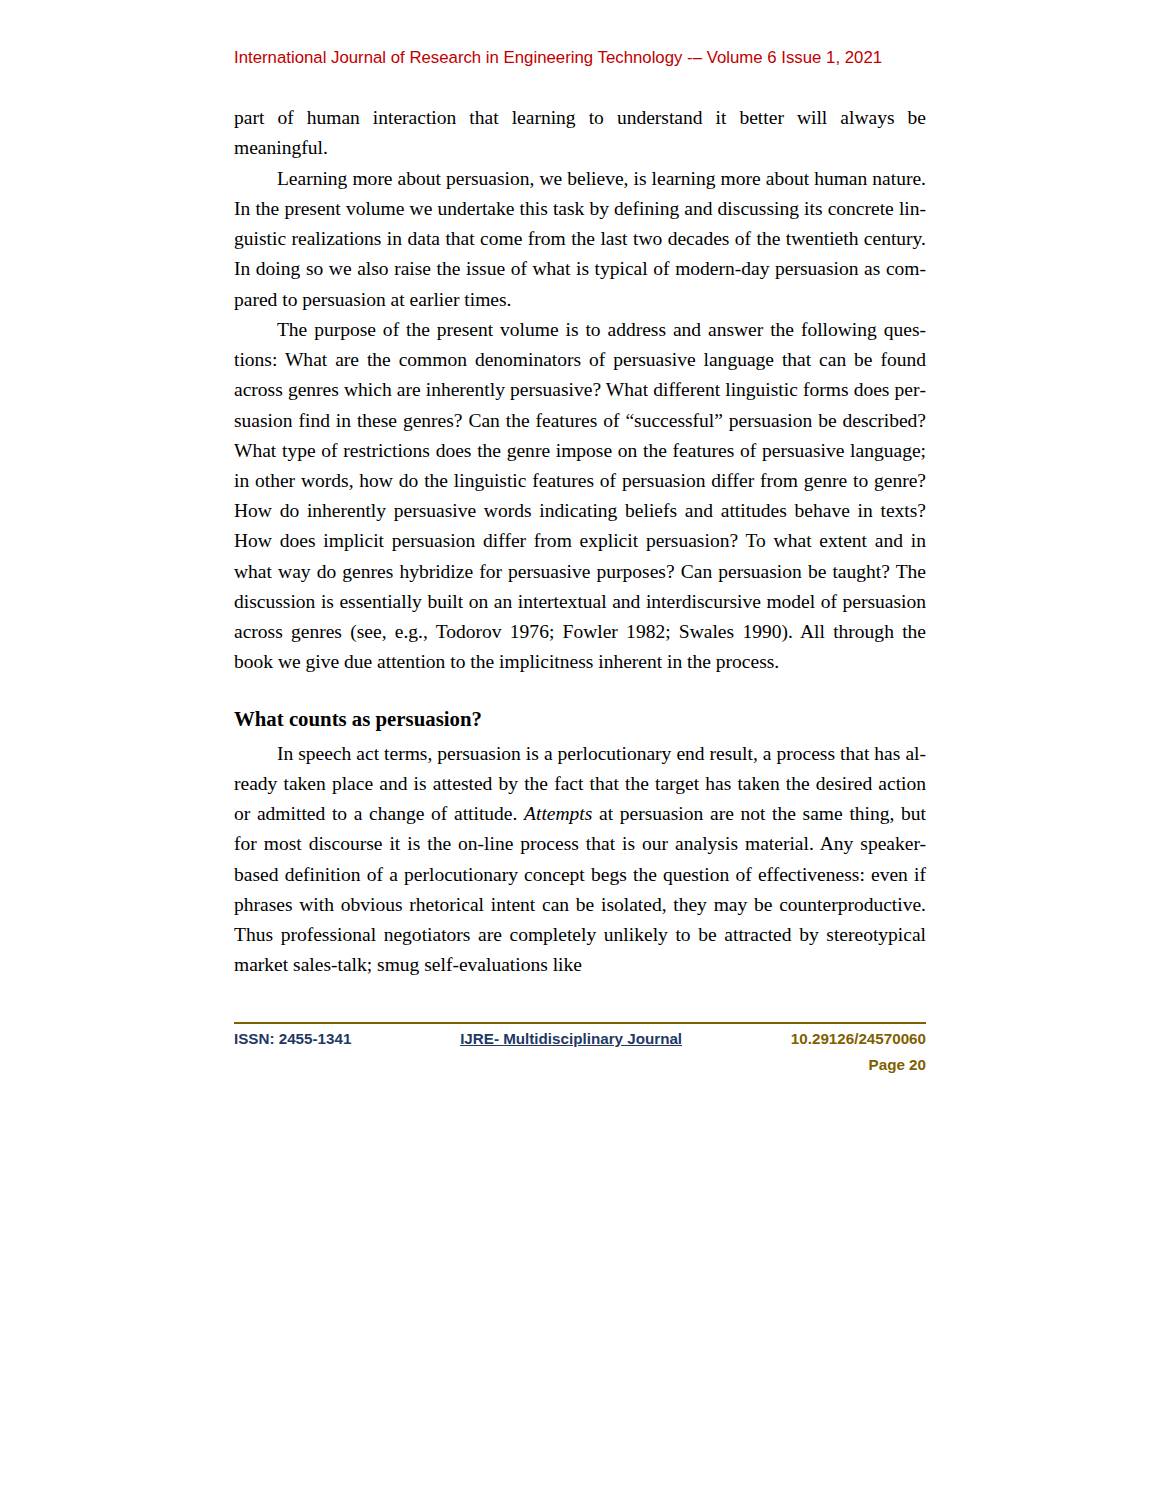International Journal of Research in Engineering Technology -– Volume 6 Issue 1, 2021
part of human interaction that learning to understand it better will always be meaningful.
Learning more about persuasion, we believe, is learning more about human nature. In the present volume we undertake this task by defining and discussing its concrete linguistic realizations in data that come from the last two decades of the twentieth century. In doing so we also raise the issue of what is typical of modern-day persuasion as compared to persuasion at earlier times.
The purpose of the present volume is to address and answer the following questions: What are the common denominators of persuasive language that can be found across genres which are inherently persuasive? What different linguistic forms does persuasion find in these genres? Can the features of “successful” persuasion be described? What type of restrictions does the genre impose on the features of persuasive language; in other words, how do the linguistic features of persuasion differ from genre to genre? How do inherently persuasive words indicating beliefs and attitudes behave in texts? How does implicit persuasion differ from explicit persuasion? To what extent and in what way do genres hybridize for persuasive purposes? Can persuasion be taught? The discussion is essentially built on an intertextual and interdiscursive model of persuasion across genres (see, e.g., Todorov 1976; Fowler 1982; Swales 1990). All through the book we give due attention to the implicitness inherent in the process.
What counts as persuasion?
In speech act terms, persuasion is a perlocutionary end result, a process that has already taken place and is attested by the fact that the target has taken the desired action or admitted to a change of attitude. Attempts at persuasion are not the same thing, but for most discourse it is the on-line process that is our analysis material. Any speaker-based definition of a perlocutionary concept begs the question of effectiveness: even if phrases with obvious rhetorical intent can be isolated, they may be counterproductive. Thus professional negotiators are completely unlikely to be attracted by stereotypical market sales-talk; smug self-evaluations like
ISSN: 2455-1341 IJRE- Multidisciplinary Journal 10.29126/24570060
Page 20